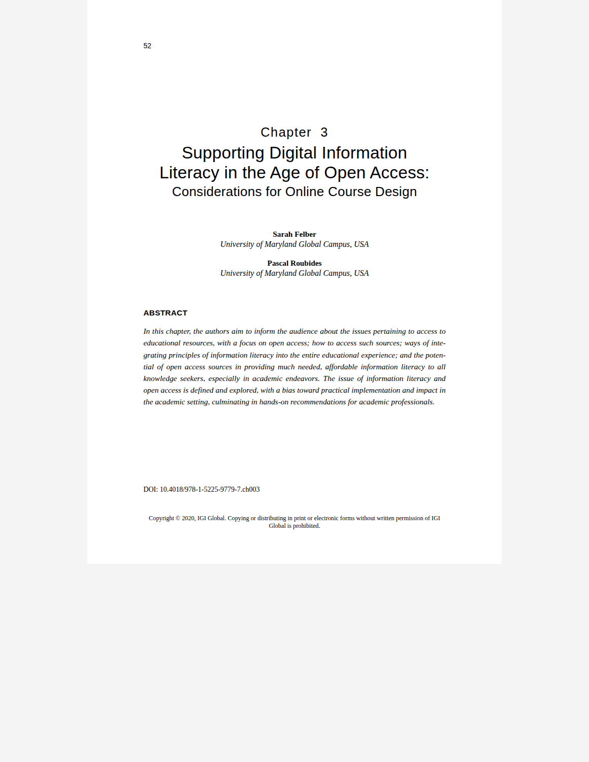52
Chapter 3
Supporting Digital Information Literacy in the Age of Open Access: Considerations for Online Course Design
Sarah Felber
University of Maryland Global Campus, USA
Pascal Roubides
University of Maryland Global Campus, USA
ABSTRACT
In this chapter, the authors aim to inform the audience about the issues pertaining to access to educational resources, with a focus on open access; how to access such sources; ways of integrating principles of information literacy into the entire educational experience; and the potential of open access sources in providing much needed, affordable information literacy to all knowledge seekers, especially in academic endeavors. The issue of information literacy and open access is defined and explored, with a bias toward practical implementation and impact in the academic setting, culminating in hands-on recommendations for academic professionals.
DOI: 10.4018/978-1-5225-9779-7.ch003
Copyright © 2020, IGI Global. Copying or distributing in print or electronic forms without written permission of IGI Global is prohibited.